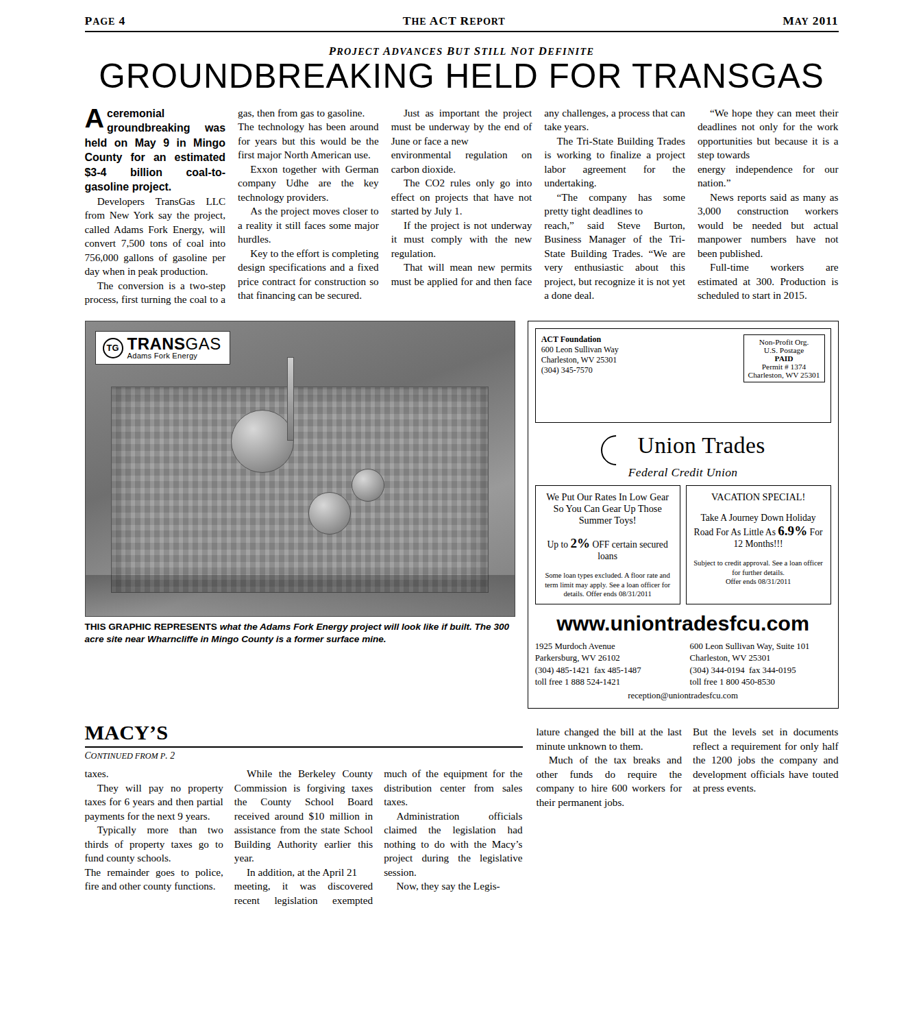PAGE 4
THE ACT REPORT
MAY 2011
PROJECT ADVANCES BUT STILL NOT DEFINITE
GROUNDBREAKING HELD FOR TRANSGAS
Aceremonial groundbreaking was held on May 9 in Mingo County for an estimated $3-4 billion coal-to-gasoline project.
Developers TransGas LLC from New York say the project, called Adams Fork Energy, will convert 7,500 tons of coal into 756,000 gallons of gasoline per day when in peak production.
The conversion is a two-step process, first turning the coal to a gas, then from gas to gasoline.
The technology has been around for years but this would be the first major North American use.
Exxon together with German company Udhe are the key technology providers.
As the project moves closer to a reality it still faces some major hurdles.
Key to the effort is completing design specifications and a fixed price contract for construction so that financing can be secured.
Just as important the project must be underway by the end of June or face a new
environmental regulation on carbon dioxide.
The CO2 rules only go into effect on projects that have not started by July 1.
If the project is not underway it must comply with the new regulation.
That will mean new permits must be applied for and then face any challenges, a process that can take years.
The Tri-State Building Trades is working to finalize a project labor agreement for the undertaking.
“The company has some pretty tight deadlines to
reach,” said Steve Burton, Business Manager of the Tri-State Building Trades. “We are very enthusiastic about this project, but recognize it is not yet a done deal.
“We hope they can meet their deadlines not only for the work opportunities but because it is a step towards
energy independence for our nation.”
News reports said as many as 3,000 construction workers would be needed but actual manpower numbers have not been published.
Full-time workers are estimated at 300. Production is scheduled to start in 2015.
TG
TRANSGAS
Adams Fork Energy
THIS GRAPHIC REPRESENTS what the Adams Fork Energy project will look like if built. The 300 acre site near Wharncliffe in Mingo County is a former surface mine.
ACT Foundation
600 Leon Sullivan Way
Charleston, WV 25301
(304) 345-7570
Non-Profit Org.
U.S. Postage
PAID Permit # 1374
Charleston, WV 25301
Union Trades
Federal Credit Union
We Put Our Rates In Low Gear So You Can Gear Up Those Summer Toys!
Up to 2% OFF certain secured loans
Some loan types excluded. A floor rate and term limit may apply. See a loan officer for details. Offer ends 08/31/2011
VACATION SPECIAL!
Take A Journey Down Holiday Road For As Little As 6.9% For 12 Months!!!
Subject to credit approval. See a loan officer for further details.
Offer ends 08/31/2011
www.uniontradesfcu.com
1925 Murdoch Avenue
Parkersburg, WV 26102
(304) 485-1421 fax 485-1487
toll free 1 888 524-1421
600 Leon Sullivan Way, Suite 101
Charleston, WV 25301
(304) 344-0194 fax 344-0195
toll free 1 800 450-8530
reception@uniontradesfcu.com
MACY’S
CONTINUED FROM P. 2
taxes.
They will pay no property taxes for 6 years and then partial payments for the next 9 years.
Typically more than two thirds of property taxes go to fund county schools.
The remainder goes to police, fire and other county functions.
While the Berkeley County Commission is forgiving taxes the County School Board received around $10 million in assistance from the state School Building Authority earlier this year.
In addition, at the April 21
meeting, it was discovered recent legislation exempted much of the equipment for the distribution center from sales taxes.
Administration officials claimed the legislation had nothing to do with the Macy’s project during the legislative session.
Now, they say the Legis-
lature changed the bill at the last minute unknown to them.
Much of the tax breaks and other funds do require the company to hire 600 workers for their permanent jobs.
But the levels set in documents reflect a requirement for only half the 1200 jobs the company and development officials have touted at press events.